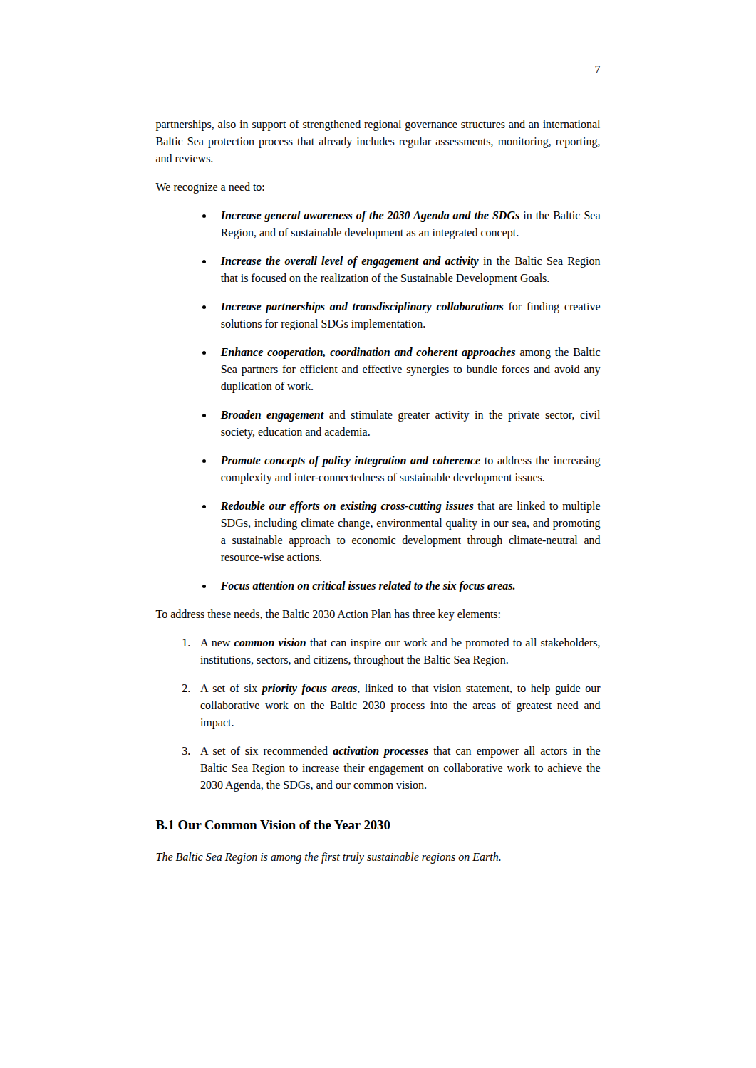7
partnerships, also in support of strengthened regional governance structures and an international Baltic Sea protection process that already includes regular assessments, monitoring, reporting, and reviews.
We recognize a need to:
Increase general awareness of the 2030 Agenda and the SDGs in the Baltic Sea Region, and of sustainable development as an integrated concept.
Increase the overall level of engagement and activity in the Baltic Sea Region that is focused on the realization of the Sustainable Development Goals.
Increase partnerships and transdisciplinary collaborations for finding creative solutions for regional SDGs implementation.
Enhance cooperation, coordination and coherent approaches among the Baltic Sea partners for efficient and effective synergies to bundle forces and avoid any duplication of work.
Broaden engagement and stimulate greater activity in the private sector, civil society, education and academia.
Promote concepts of policy integration and coherence to address the increasing complexity and inter-connectedness of sustainable development issues.
Redouble our efforts on existing cross-cutting issues that are linked to multiple SDGs, including climate change, environmental quality in our sea, and promoting a sustainable approach to economic development through climate-neutral and resource-wise actions.
Focus attention on critical issues related to the six focus areas.
To address these needs, the Baltic 2030 Action Plan has three key elements:
A new common vision that can inspire our work and be promoted to all stakeholders, institutions, sectors, and citizens, throughout the Baltic Sea Region.
A set of six priority focus areas, linked to that vision statement, to help guide our collaborative work on the Baltic 2030 process into the areas of greatest need and impact.
A set of six recommended activation processes that can empower all actors in the Baltic Sea Region to increase their engagement on collaborative work to achieve the 2030 Agenda, the SDGs, and our common vision.
B.1 Our Common Vision of the Year 2030
The Baltic Sea Region is among the first truly sustainable regions on Earth.